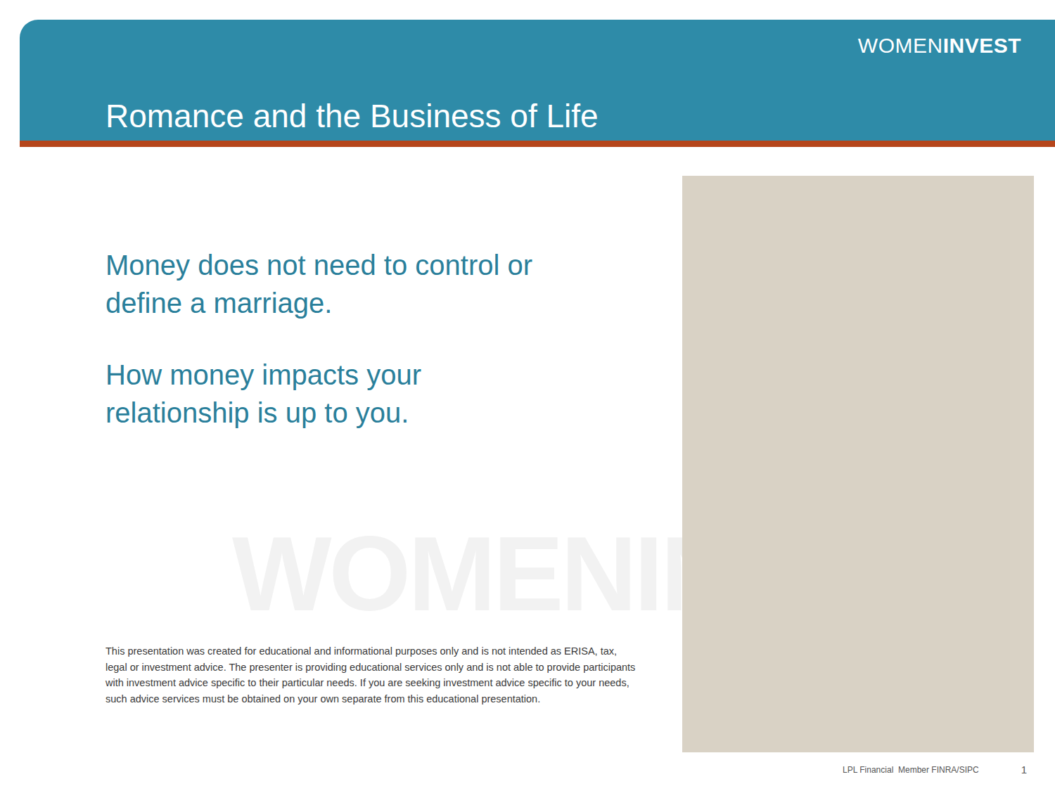WOMENINVEST
Romance and the Business of Life
WOMENINV
Money does not need to control or define a marriage.
How money impacts your relationship is up to you.
This presentation was created for educational and informational purposes only and is not intended as ERISA, tax, legal or investment advice. The presenter is providing educational services only and is not able to provide participants with investment advice specific to their particular needs. If you are seeking investment advice specific to your needs, such advice services must be obtained on your own separate from this educational presentation.
LPL Financial Member FINRA/SIPC 1